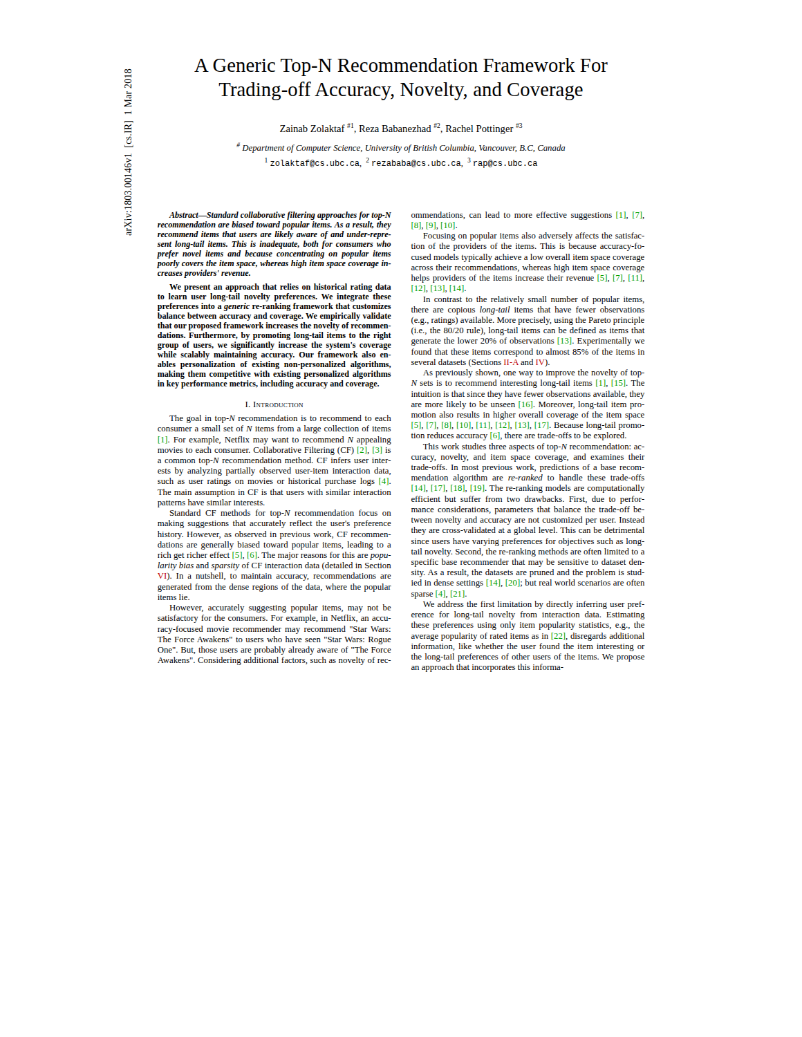arXiv:1803.00146v1 [cs.IR] 1 Mar 2018
A Generic Top-N Recommendation Framework For
Trading-off Accuracy, Novelty, and Coverage
Zainab Zolaktaf #1, Reza Babanezhad #2, Rachel Pottinger #3
# Department of Computer Science, University of British Columbia, Vancouver, B.C, Canada
1 zolaktaf@cs.ubc.ca, 2 rezababa@cs.ubc.ca, 3 rap@cs.ubc.ca
Abstract—Standard collaborative filtering approaches for top-N recommendation are biased toward popular items. As a result, they recommend items that users are likely aware of and under-represent long-tail items. This is inadequate, both for consumers who prefer novel items and because concentrating on popular items poorly covers the item space, whereas high item space coverage increases providers' revenue.
We present an approach that relies on historical rating data to learn user long-tail novelty preferences. We integrate these preferences into a generic re-ranking framework that customizes balance between accuracy and coverage. We empirically validate that our proposed framework increases the novelty of recommendations. Furthermore, by promoting long-tail items to the right group of users, we significantly increase the system's coverage while scalably maintaining accuracy. Our framework also enables personalization of existing non-personalized algorithms, making them competitive with existing personalized algorithms in key performance metrics, including accuracy and coverage.
I. Introduction
The goal in top-N recommendation is to recommend to each consumer a small set of N items from a large collection of items [1]. For example, Netflix may want to recommend N appealing movies to each consumer. Collaborative Filtering (CF) [2], [3] is a common top-N recommendation method. CF infers user interests by analyzing partially observed user-item interaction data, such as user ratings on movies or historical purchase logs [4]. The main assumption in CF is that users with similar interaction patterns have similar interests.
Standard CF methods for top-N recommendation focus on making suggestions that accurately reflect the user's preference history. However, as observed in previous work, CF recommendations are generally biased toward popular items, leading to a rich get richer effect [5], [6]. The major reasons for this are popularity bias and sparsity of CF interaction data (detailed in Section VI). In a nutshell, to maintain accuracy, recommendations are generated from the dense regions of the data, where the popular items lie.
However, accurately suggesting popular items, may not be satisfactory for the consumers. For example, in Netflix, an accuracy-focused movie recommender may recommend "Star Wars: The Force Awakens" to users who have seen "Star Wars: Rogue One". But, those users are probably already aware of "The Force Awakens". Considering additional factors, such as novelty of recommendations, can lead to more effective suggestions [1], [7], [8], [9], [10].
Focusing on popular items also adversely affects the satisfaction of the providers of the items. This is because accuracy-focused models typically achieve a low overall item space coverage across their recommendations, whereas high item space coverage helps providers of the items increase their revenue [5], [7], [11], [12], [13], [14].
In contrast to the relatively small number of popular items, there are copious long-tail items that have fewer observations (e.g., ratings) available. More precisely, using the Pareto principle (i.e., the 80/20 rule), long-tail items can be defined as items that generate the lower 20% of observations [13]. Experimentally we found that these items correspond to almost 85% of the items in several datasets (Sections II-A and IV).
As previously shown, one way to improve the novelty of top-N sets is to recommend interesting long-tail items [1], [15]. The intuition is that since they have fewer observations available, they are more likely to be unseen [16]. Moreover, long-tail item promotion also results in higher overall coverage of the item space [5], [7], [8], [10], [11], [12], [13], [17]. Because long-tail promotion reduces accuracy [6], there are trade-offs to be explored.
This work studies three aspects of top-N recommendation: accuracy, novelty, and item space coverage, and examines their trade-offs. In most previous work, predictions of a base recommendation algorithm are re-ranked to handle these trade-offs [14], [17], [18], [19]. The re-ranking models are computationally efficient but suffer from two drawbacks. First, due to performance considerations, parameters that balance the trade-off between novelty and accuracy are not customized per user. Instead they are cross-validated at a global level. This can be detrimental since users have varying preferences for objectives such as long-tail novelty. Second, the re-ranking methods are often limited to a specific base recommender that may be sensitive to dataset density. As a result, the datasets are pruned and the problem is studied in dense settings [14], [20]; but real world scenarios are often sparse [4], [21].
We address the first limitation by directly inferring user preference for long-tail novelty from interaction data. Estimating these preferences using only item popularity statistics, e.g., the average popularity of rated items as in [22], disregards additional information, like whether the user found the item interesting or the long-tail preferences of other users of the items. We propose an approach that incorporates this informa-